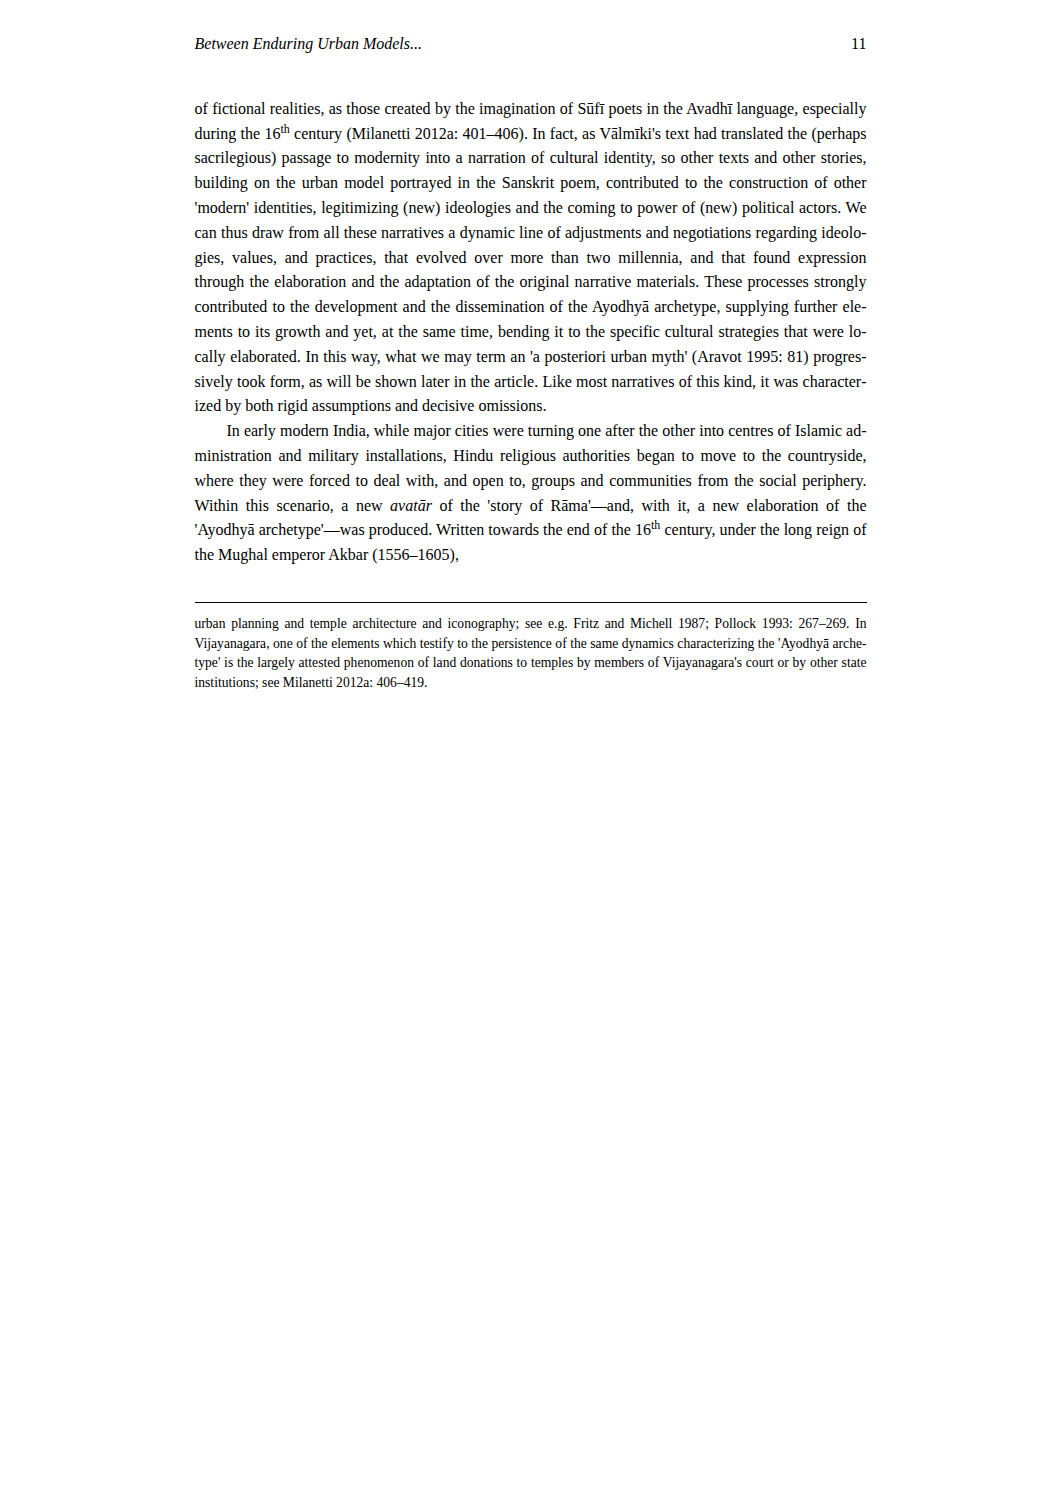Between Enduring Urban Models... 11
of fictional realities, as those created by the imagination of Sūfī poets in the Avadhī language, especially during the 16th century (Milanetti 2012a: 401–406). In fact, as Vālmīki's text had translated the (perhaps sacrilegious) passage to modernity into a narration of cultural identity, so other texts and other stories, building on the urban model portrayed in the Sanskrit poem, contributed to the construction of other 'modern' identities, legitimizing (new) ideologies and the coming to power of (new) political actors. We can thus draw from all these narratives a dynamic line of adjustments and negotiations regarding ideologies, values, and practices, that evolved over more than two millennia, and that found expression through the elaboration and the adaptation of the original narrative materials. These processes strongly contributed to the development and the dissemination of the Ayodhyā archetype, supplying further elements to its growth and yet, at the same time, bending it to the specific cultural strategies that were locally elaborated. In this way, what we may term an 'a posteriori urban myth' (Aravot 1995: 81) progressively took form, as will be shown later in the article. Like most narratives of this kind, it was characterized by both rigid assumptions and decisive omissions.
In early modern India, while major cities were turning one after the other into centres of Islamic administration and military installations, Hindu religious authorities began to move to the countryside, where they were forced to deal with, and open to, groups and communities from the social periphery. Within this scenario, a new avatār of the 'story of Rāma'—and, with it, a new elaboration of the 'Ayodhyā archetype'—was produced. Written towards the end of the 16th century, under the long reign of the Mughal emperor Akbar (1556–1605),
urban planning and temple architecture and iconography; see e.g. Fritz and Michell 1987; Pollock 1993: 267–269. In Vijayanagara, one of the elements which testify to the persistence of the same dynamics characterizing the 'Ayodhyā archetype' is the largely attested phenomenon of land donations to temples by members of Vijayanagara's court or by other state institutions; see Milanetti 2012a: 406–419.